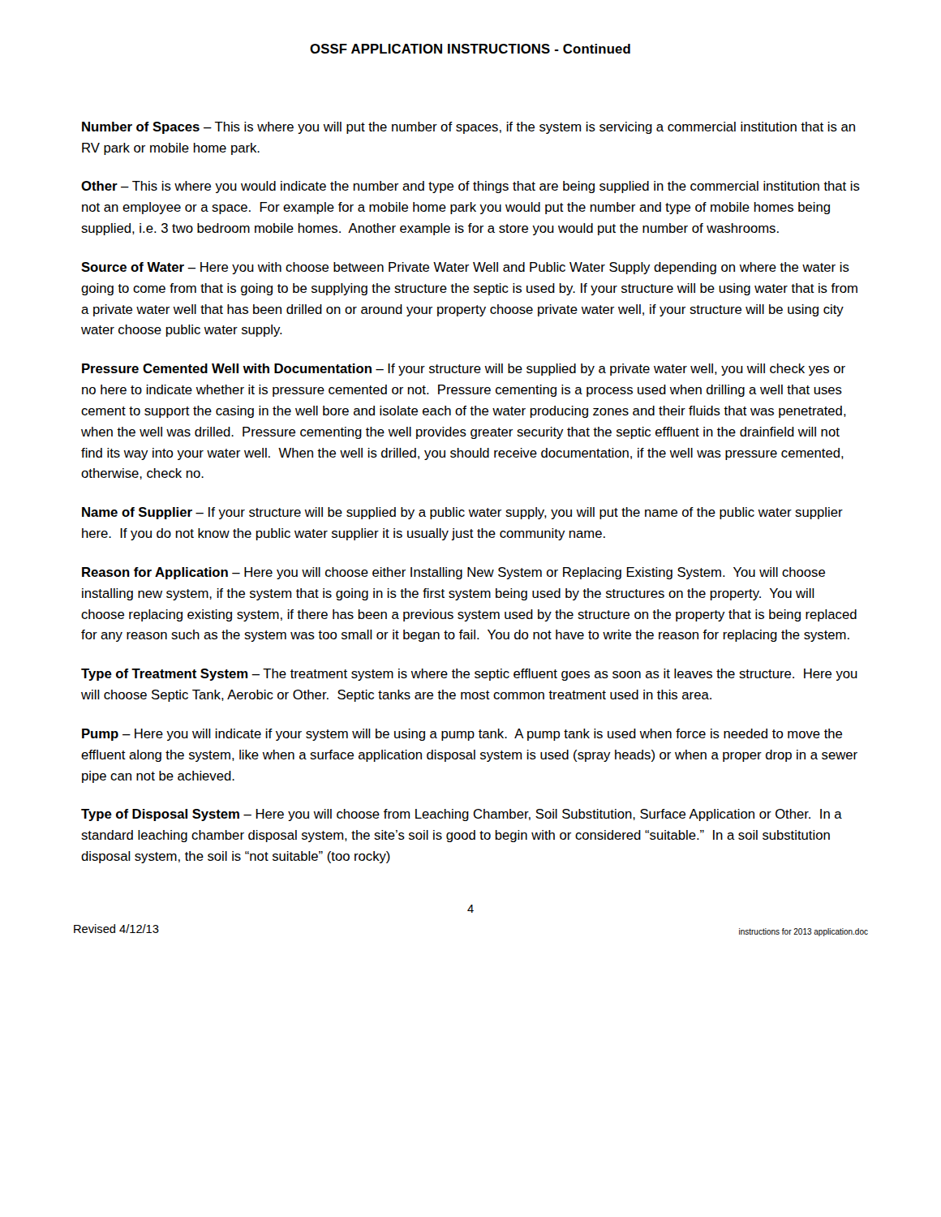OSSF APPLICATION INSTRUCTIONS - Continued
Number of Spaces – This is where you will put the number of spaces, if the system is servicing a commercial institution that is an RV park or mobile home park.
Other – This is where you would indicate the number and type of things that are being supplied in the commercial institution that is not an employee or a space. For example for a mobile home park you would put the number and type of mobile homes being supplied, i.e. 3 two bedroom mobile homes. Another example is for a store you would put the number of washrooms.
Source of Water – Here you with choose between Private Water Well and Public Water Supply depending on where the water is going to come from that is going to be supplying the structure the septic is used by. If your structure will be using water that is from a private water well that has been drilled on or around your property choose private water well, if your structure will be using city water choose public water supply.
Pressure Cemented Well with Documentation – If your structure will be supplied by a private water well, you will check yes or no here to indicate whether it is pressure cemented or not. Pressure cementing is a process used when drilling a well that uses cement to support the casing in the well bore and isolate each of the water producing zones and their fluids that was penetrated, when the well was drilled. Pressure cementing the well provides greater security that the septic effluent in the drainfield will not find its way into your water well. When the well is drilled, you should receive documentation, if the well was pressure cemented, otherwise, check no.
Name of Supplier – If your structure will be supplied by a public water supply, you will put the name of the public water supplier here. If you do not know the public water supplier it is usually just the community name.
Reason for Application – Here you will choose either Installing New System or Replacing Existing System. You will choose installing new system, if the system that is going in is the first system being used by the structures on the property. You will choose replacing existing system, if there has been a previous system used by the structure on the property that is being replaced for any reason such as the system was too small or it began to fail. You do not have to write the reason for replacing the system.
Type of Treatment System – The treatment system is where the septic effluent goes as soon as it leaves the structure. Here you will choose Septic Tank, Aerobic or Other. Septic tanks are the most common treatment used in this area.
Pump – Here you will indicate if your system will be using a pump tank. A pump tank is used when force is needed to move the effluent along the system, like when a surface application disposal system is used (spray heads) or when a proper drop in a sewer pipe can not be achieved.
Type of Disposal System – Here you will choose from Leaching Chamber, Soil Substitution, Surface Application or Other. In a standard leaching chamber disposal system, the site’s soil is good to begin with or considered “suitable.” In a soil substitution disposal system, the soil is “not suitable” (too rocky)
4
Revised 4/12/13
instructions for 2013 application.doc